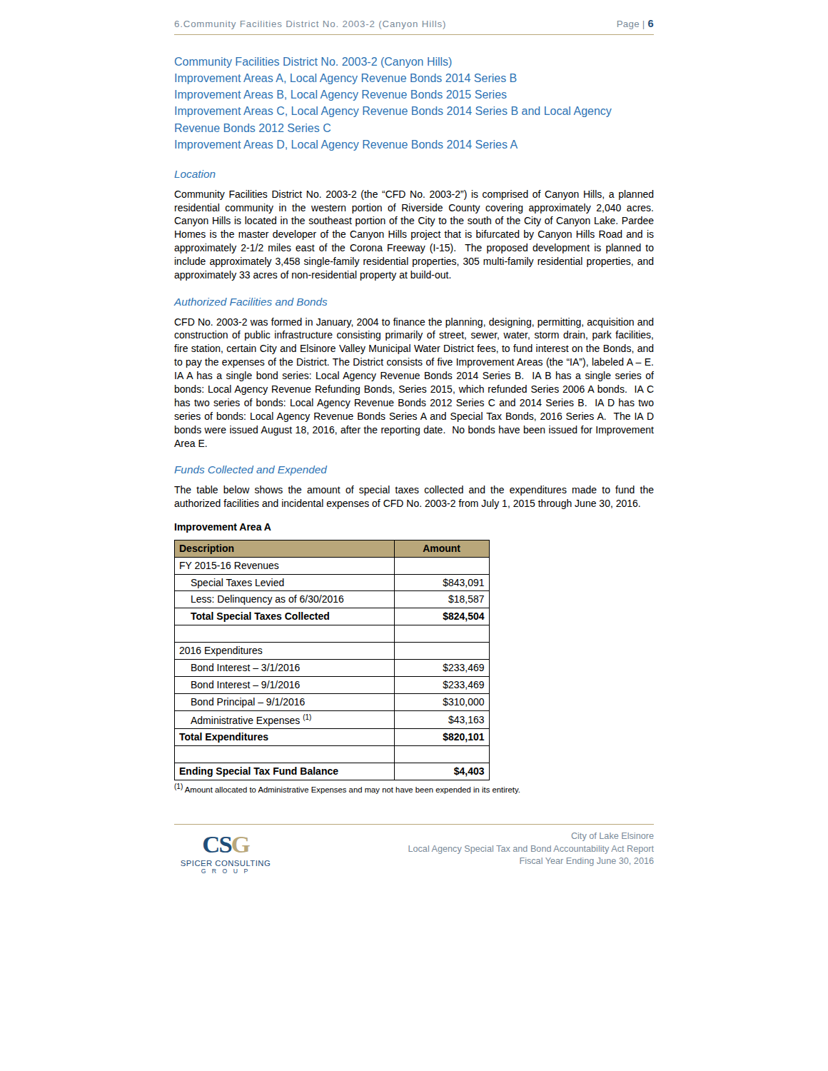6.Community Facilities District No. 2003-2 (Canyon Hills)
Page | 6
Community Facilities District No. 2003-2 (Canyon Hills)
Improvement Areas A, Local Agency Revenue Bonds 2014 Series B
Improvement Areas B, Local Agency Revenue Bonds 2015 Series
Improvement Areas C, Local Agency Revenue Bonds 2014 Series B and Local Agency Revenue Bonds 2012 Series C
Improvement Areas D, Local Agency Revenue Bonds 2014 Series A
Location
Community Facilities District No. 2003-2 (the “CFD No. 2003-2”) is comprised of Canyon Hills, a planned residential community in the western portion of Riverside County covering approximately 2,040 acres. Canyon Hills is located in the southeast portion of the City to the south of the City of Canyon Lake. Pardee Homes is the master developer of the Canyon Hills project that is bifurcated by Canyon Hills Road and is approximately 2-1/2 miles east of the Corona Freeway (I-15). The proposed development is planned to include approximately 3,458 single-family residential properties, 305 multi-family residential properties, and approximately 33 acres of non-residential property at build-out.
Authorized Facilities and Bonds
CFD No. 2003-2 was formed in January, 2004 to finance the planning, designing, permitting, acquisition and construction of public infrastructure consisting primarily of street, sewer, water, storm drain, park facilities, fire station, certain City and Elsinore Valley Municipal Water District fees, to fund interest on the Bonds, and to pay the expenses of the District. The District consists of five Improvement Areas (the “IA”), labeled A – E. IA A has a single bond series: Local Agency Revenue Bonds 2014 Series B. IA B has a single series of bonds: Local Agency Revenue Refunding Bonds, Series 2015, which refunded Series 2006 A bonds. IA C has two series of bonds: Local Agency Revenue Bonds 2012 Series C and 2014 Series B. IA D has two series of bonds: Local Agency Revenue Bonds Series A and Special Tax Bonds, 2016 Series A. The IA D bonds were issued August 18, 2016, after the reporting date. No bonds have been issued for Improvement Area E.
Funds Collected and Expended
The table below shows the amount of special taxes collected and the expenditures made to fund the authorized facilities and incidental expenses of CFD No. 2003-2 from July 1, 2015 through June 30, 2016.
Improvement Area A
| Description | Amount |
| --- | --- |
| FY 2015-16 Revenues | |
| Special Taxes Levied | $843,091 |
| Less: Delinquency as of 6/30/2016 | $18,587 |
| Total Special Taxes Collected | $824,504 |
| 2016 Expenditures | |
| Bond Interest – 3/1/2016 | $233,469 |
| Bond Interest – 9/1/2016 | $233,469 |
| Bond Principal – 9/1/2016 | $310,000 |
| Administrative Expenses (1) | $43,163 |
| Total Expenditures | $820,101 |
| Ending Special Tax Fund Balance | $4,403 |
(1) Amount allocated to Administrative Expenses and may not have been expended in its entirety.
CSG
SPICER CONSULTING
G R O U P
City of Lake Elsinore
Local Agency Special Tax and Bond Accountability Act Report
Fiscal Year Ending June 30, 2016